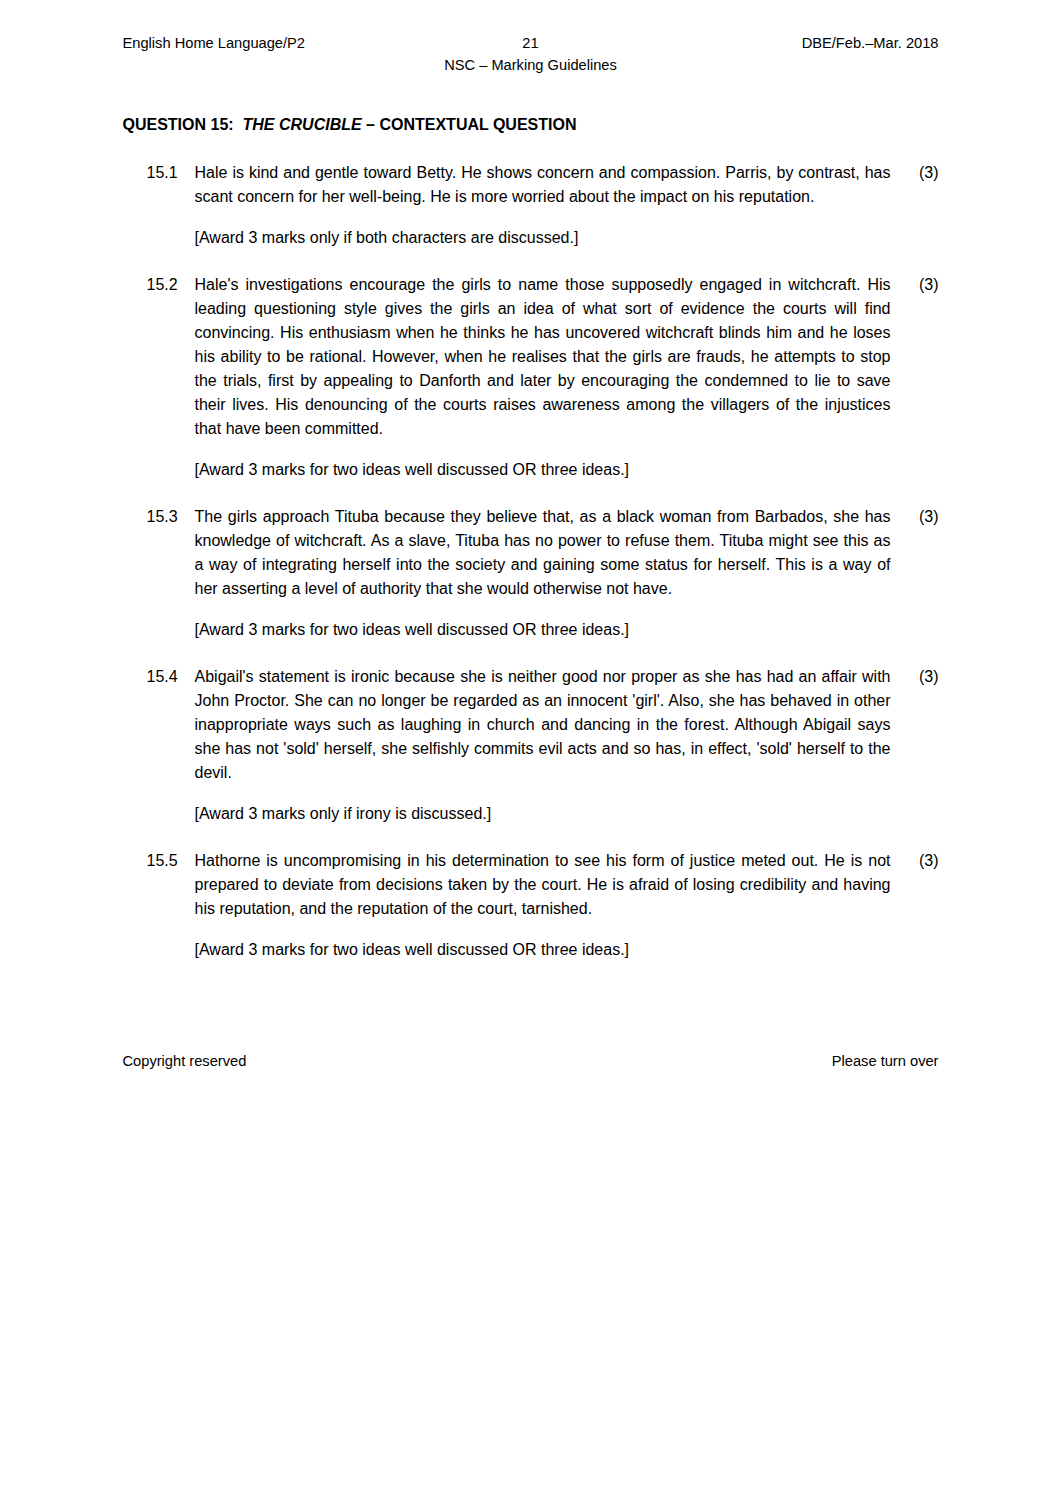English Home Language/P2
21
DBE/Feb.–Mar. 2018
NSC – Marking Guidelines
QUESTION 15: THE CRUCIBLE – CONTEXTUAL QUESTION
15.1
Hale is kind and gentle toward Betty. He shows concern and compassion. Parris, by contrast, has scant concern for her well-being. He is more worried about the impact on his reputation.
[Award 3 marks only if both characters are discussed.]
(3)
15.2
Hale's investigations encourage the girls to name those supposedly engaged in witchcraft. His leading questioning style gives the girls an idea of what sort of evidence the courts will find convincing. His enthusiasm when he thinks he has uncovered witchcraft blinds him and he loses his ability to be rational. However, when he realises that the girls are frauds, he attempts to stop the trials, first by appealing to Danforth and later by encouraging the condemned to lie to save their lives. His denouncing of the courts raises awareness among the villagers of the injustices that have been committed.
[Award 3 marks for two ideas well discussed OR three ideas.]
(3)
15.3
The girls approach Tituba because they believe that, as a black woman from Barbados, she has knowledge of witchcraft. As a slave, Tituba has no power to refuse them. Tituba might see this as a way of integrating herself into the society and gaining some status for herself. This is a way of her asserting a level of authority that she would otherwise not have.
[Award 3 marks for two ideas well discussed OR three ideas.]
(3)
15.4
Abigail's statement is ironic because she is neither good nor proper as she has had an affair with John Proctor. She can no longer be regarded as an innocent 'girl'. Also, she has behaved in other inappropriate ways such as laughing in church and dancing in the forest. Although Abigail says she has not 'sold' herself, she selfishly commits evil acts and so has, in effect, 'sold' herself to the devil.
[Award 3 marks only if irony is discussed.]
(3)
15.5
Hathorne is uncompromising in his determination to see his form of justice meted out. He is not prepared to deviate from decisions taken by the court. He is afraid of losing credibility and having his reputation, and the reputation of the court, tarnished.
[Award 3 marks for two ideas well discussed OR three ideas.]
(3)
Copyright reserved
Please turn over